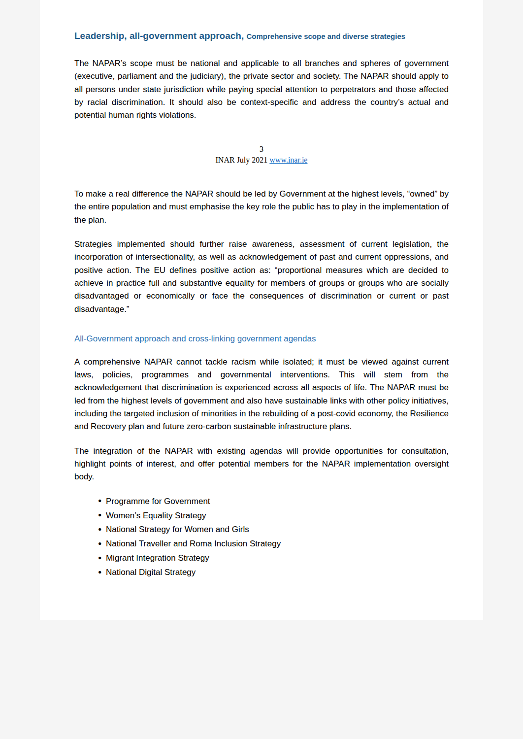Leadership, all-government approach, Comprehensive scope and diverse strategies
The NAPAR’s scope must be national and applicable to all branches and spheres of government (executive, parliament and the judiciary), the private sector and society. The NAPAR should apply to all persons under state jurisdiction while paying special attention to perpetrators and those affected by racial discrimination. It should also be context-specific and address the country’s actual and potential human rights violations.
3 INAR July 2021 www.inar.ie
To make a real difference the NAPAR should be led by Government at the highest levels, “owned” by the entire population and must emphasise the key role the public has to play in the implementation of the plan.
Strategies implemented should further raise awareness, assessment of current legislation, the incorporation of intersectionality, as well as acknowledgement of past and current oppressions, and positive action. The EU defines positive action as: “proportional measures which are decided to achieve in practice full and substantive equality for members of groups or groups who are socially disadvantaged or economically or face the consequences of discrimination or current or past disadvantage.”
All-Government approach and cross-linking government agendas
A comprehensive NAPAR cannot tackle racism while isolated; it must be viewed against current laws, policies, programmes and governmental interventions. This will stem from the acknowledgement that discrimination is experienced across all aspects of life. The NAPAR must be led from the highest levels of government and also have sustainable links with other policy initiatives, including the targeted inclusion of minorities in the rebuilding of a post-covid economy, the Resilience and Recovery plan and future zero-carbon sustainable infrastructure plans.
The integration of the NAPAR with existing agendas will provide opportunities for consultation, highlight points of interest, and offer potential members for the NAPAR implementation oversight body.
Programme for Government
Women’s Equality Strategy
National Strategy for Women and Girls
National Traveller and Roma Inclusion Strategy
Migrant Integration Strategy
National Digital Strategy